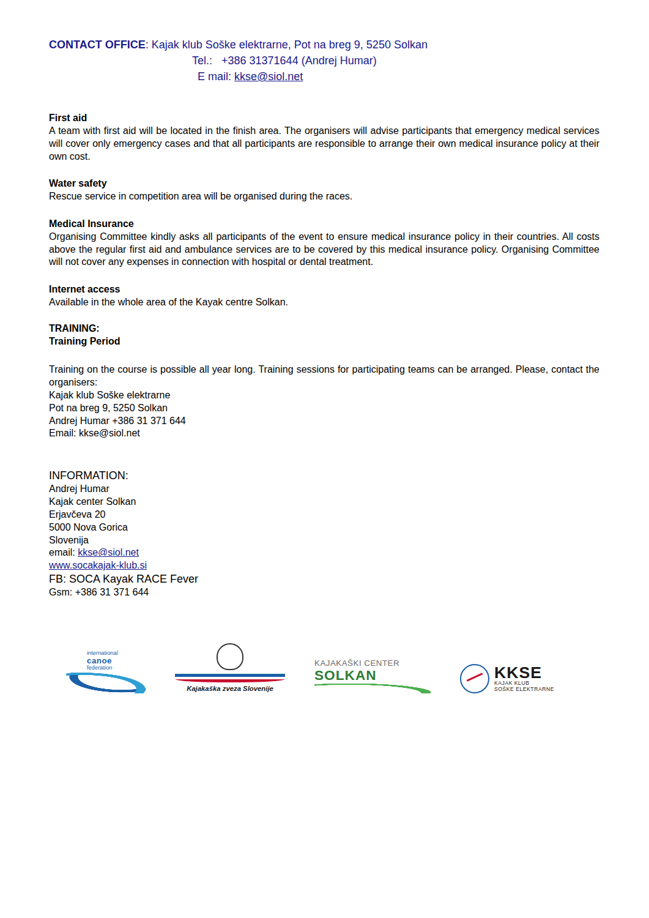CONTACT OFFICE: Kajak klub Soške elektrarne, Pot na breg 9, 5250 Solkan Tel.: +386 31371644 (Andrej Humar) E mail: kkse@siol.net
First aid
A team with first aid will be located in the finish area. The organisers will advise participants that emergency medical services will cover only emergency cases and that all participants are responsible to arrange their own medical insurance policy at their own cost.
Water safety
Rescue service in competition area will be organised during the races.
Medical Insurance
Organising Committee kindly asks all participants of the event to ensure medical insurance policy in their countries. All costs above the regular first aid and ambulance services are to be covered by this medical insurance policy. Organising Committee will not cover any expenses in connection with hospital or dental treatment.
Internet access
Available in the whole area of the Kayak centre Solkan.
TRAINING:
Training Period
Training on the course is possible all year long. Training sessions for participating teams can be arranged. Please, contact the organisers:
Kajak klub Soške elektrarne
Pot na breg 9, 5250 Solkan
Andrej Humar +386 31 371 644
Email: kkse@siol.net
INFORMATION:
Andrej Humar
Kajak center Solkan
Erjavčeva 20
5000 Nova Gorica
Slovenija
email: kkse@siol.net
www.socakajak-klub.si
FB: SOCA Kayak RACE Fever
Gsm: +386 31 371 644
international
canoe
federation
Kajakaška zveza Slovenije
KAJAKAŠKI CENTER
SOLKAN
KKSE
KAJAK KLUB
SOŠKE ELEKTRARNE